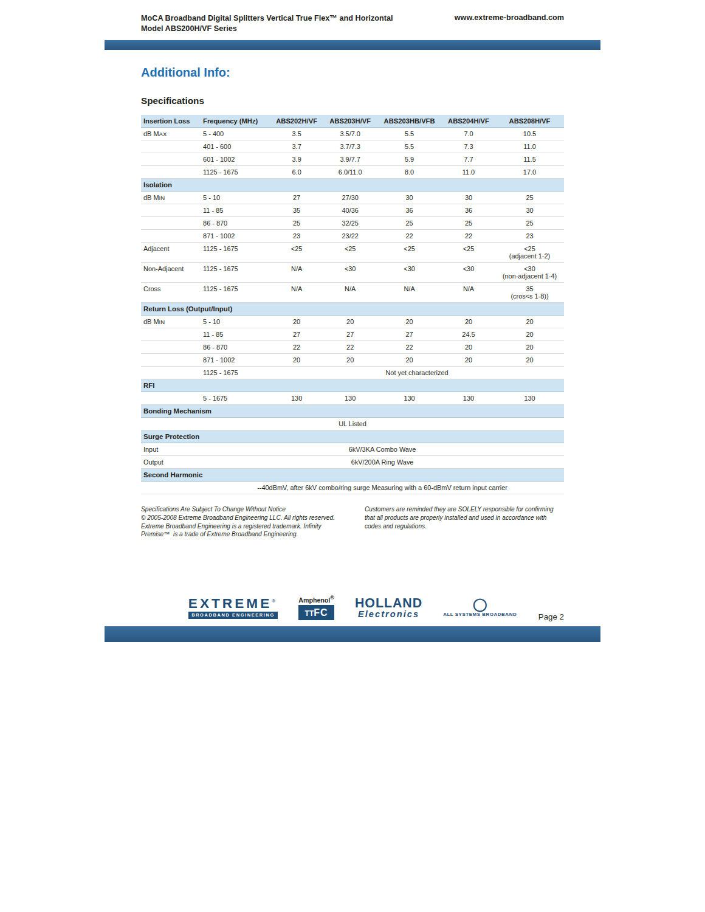MoCA Broadband Digital Splitters Vertical True Flex™ and Horizontal
Model ABS200H/VF Series
www.extreme-broadband.com
Additional Info:
Specifications
| Insertion Loss | Frequency (MHz) | ABS202H/VF | ABS203H/VF | ABS203HB/VFB | ABS204H/VF | ABS208H/VF |
| --- | --- | --- | --- | --- | --- | --- |
| dB M AX | 5 - 400 | 3.5 | 3.5/7.0 | 5.5 | 7.0 | 10.5 |
| | 401 - 600 | 3.7 | 3.7/7.3 | 5.5 | 7.3 | 11.0 |
| | 601 - 1002 | 3.9 | 3.9/7.7 | 5.9 | 7.7 | 11.5 |
| | 1125 - 1675 | 6.0 | 6.0/11.0 | 8.0 | 11.0 | 17.0 |
| Isolation |
| dB M IN | 5 - 10 | 27 | 27/30 | 30 | 30 | 25 |
| | 11 - 85 | 35 | 40/36 | 36 | 36 | 30 |
| | 86 - 870 | 25 | 32/25 | 25 | 25 | 25 |
| | 871 - 1002 | 23 | 23/22 | 22 | 22 | 23 |
| Adjacent | 1125 - 1675 | <25 | <25 | <25 | <25 | <25 (adjacent 1-2) |
| Non-Adjacent | 1125 - 1675 | N/A | <30 | <30 | <30 | <30 (non-adjacent 1-4) |
| Cross | 1125 - 1675 | N/A | N/A | N/A | N/A | 35 (cros<s 1-8)) |
| Return Loss (Output/Input) |
| dB M IN | 5 - 10 | 20 | 20 | 20 | 20 | 20 |
| | 11 - 85 | 27 | 27 | 27 | 24.5 | 20 |
| | 86 - 870 | 22 | 22 | 22 | 20 | 20 |
| | 871 - 1002 | 20 | 20 | 20 | 20 | 20 |
| | 1125 - 1675 | Not yet characterized |
| RFI |
| | 5 - 1675 | 130 | 130 | 130 | 130 | 130 |
| Bonding Mechanism |
| UL Listed |
| Surge Protection |
| Input | 6kV/3KA Combo Wave |
| Output | 6kV/200A Ring Wave |
| Second Harmonic |
| | --40dBmV, after 6kV combo/ring surge Measuring with a 60-dBmV return input carrier |
Specifications Are Subject To Change Without Notice
© 2005-2008 Extreme Broadband Engineering LLC. All rights reserved.
Extreme Broadband Engineering is a registered trademark. Infinity Premise™ is a trade of Extreme Broadband Engineering.
Customers are reminded they are SOLELY responsible for confirming that all products are properly installed and used in accordance with codes and regulations.
EXTREME®
BROADBAND ENGINEERING
Amphenol®
TTFC
HOLLAND
Electronics
◯
ALL SYSTEMS BROADBAND
Page 2